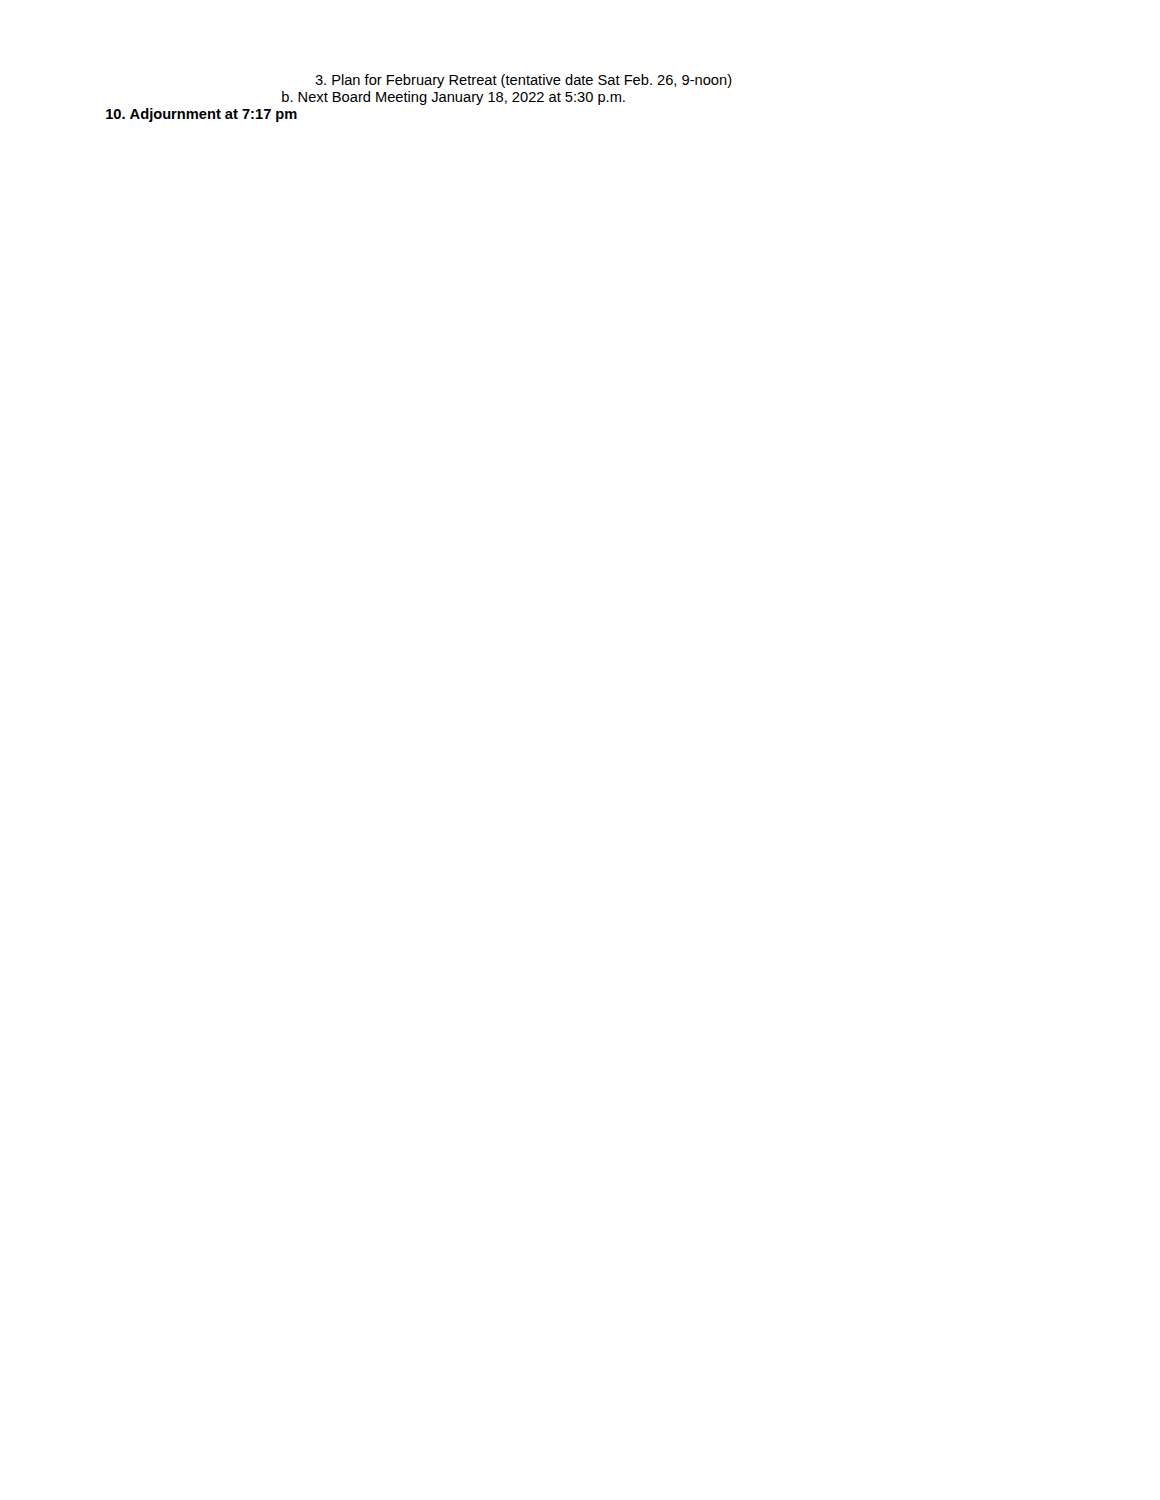Plan for February Retreat (tentative date Sat Feb. 26, 9-noon)
Next Board Meeting January 18, 2022 at 5:30 p.m.
Adjournment at 7:17 pm